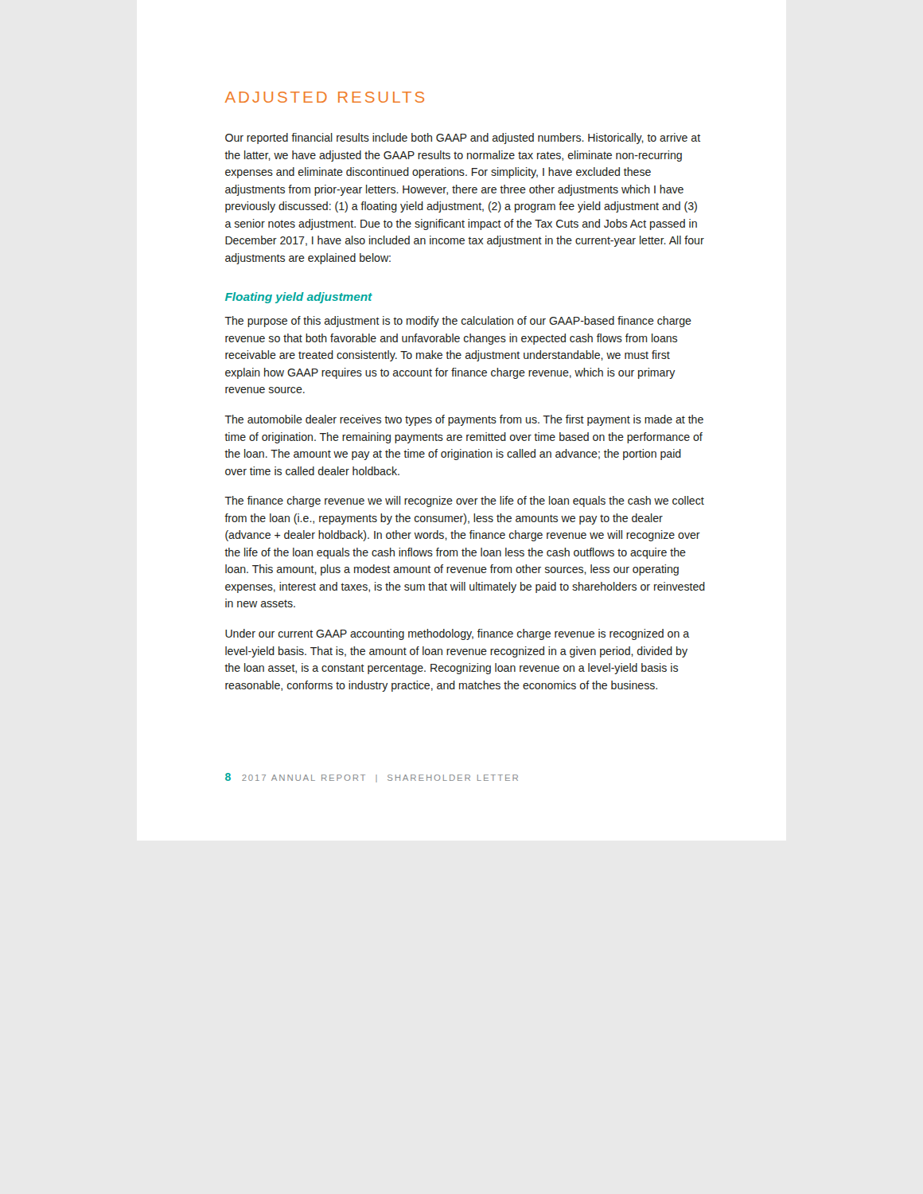Adjusted Results
Our reported financial results include both GAAP and adjusted numbers. Historically, to arrive at the latter, we have adjusted the GAAP results to normalize tax rates, eliminate non-recurring expenses and eliminate discontinued operations. For simplicity, I have excluded these adjustments from prior-year letters. However, there are three other adjustments which I have previously discussed: (1) a floating yield adjustment, (2) a program fee yield adjustment and (3) a senior notes adjustment. Due to the significant impact of the Tax Cuts and Jobs Act passed in December 2017, I have also included an income tax adjustment in the current-year letter. All four adjustments are explained below:
Floating yield adjustment
The purpose of this adjustment is to modify the calculation of our GAAP-based finance charge revenue so that both favorable and unfavorable changes in expected cash flows from loans receivable are treated consistently. To make the adjustment understandable, we must first explain how GAAP requires us to account for finance charge revenue, which is our primary revenue source.
The automobile dealer receives two types of payments from us. The first payment is made at the time of origination. The remaining payments are remitted over time based on the performance of the loan. The amount we pay at the time of origination is called an advance; the portion paid over time is called dealer holdback.
The finance charge revenue we will recognize over the life of the loan equals the cash we collect from the loan (i.e., repayments by the consumer), less the amounts we pay to the dealer (advance + dealer holdback). In other words, the finance charge revenue we will recognize over the life of the loan equals the cash inflows from the loan less the cash outflows to acquire the loan. This amount, plus a modest amount of revenue from other sources, less our operating expenses, interest and taxes, is the sum that will ultimately be paid to shareholders or reinvested in new assets.
Under our current GAAP accounting methodology, finance charge revenue is recognized on a level-yield basis. That is, the amount of loan revenue recognized in a given period, divided by the loan asset, is a constant percentage. Recognizing loan revenue on a level-yield basis is reasonable, conforms to industry practice, and matches the economics of the business.
8 2017 ANNUAL REPORT | SHAREHOLDER LETTER